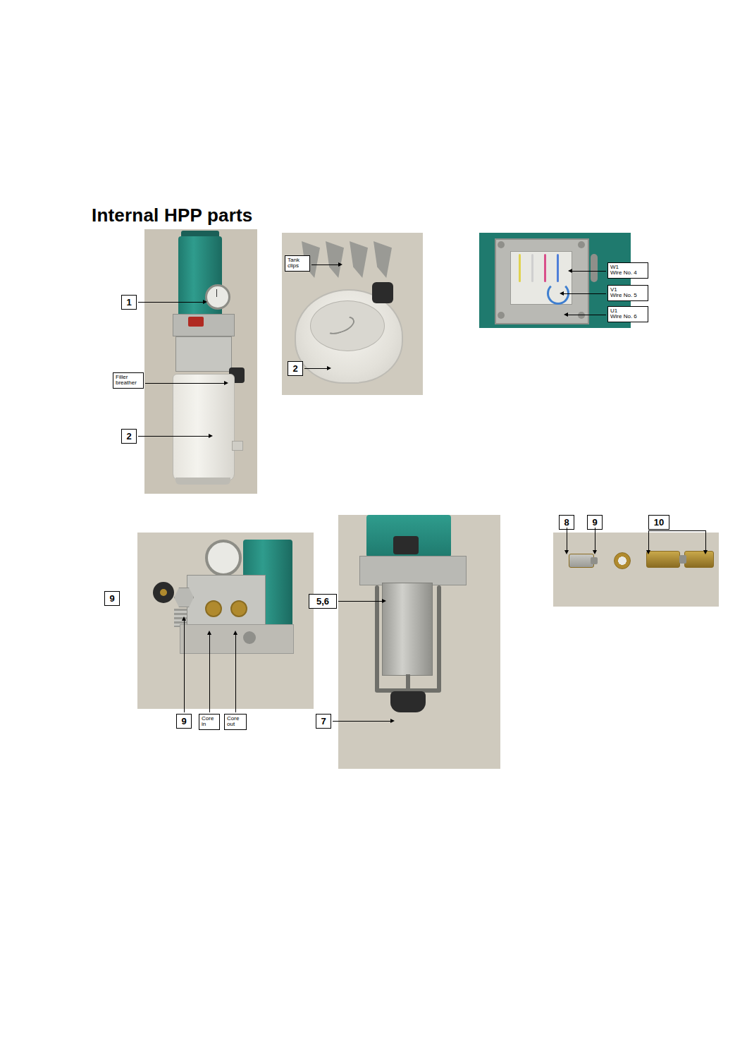Internal HPP parts
1
Filler
breather
2
Tank
clips
2
W1
Wire No. 4
V1
Wire No. 5
U1
Wire No. 6
9
9
Core
in
Core
out
5,6
7
8
9
10